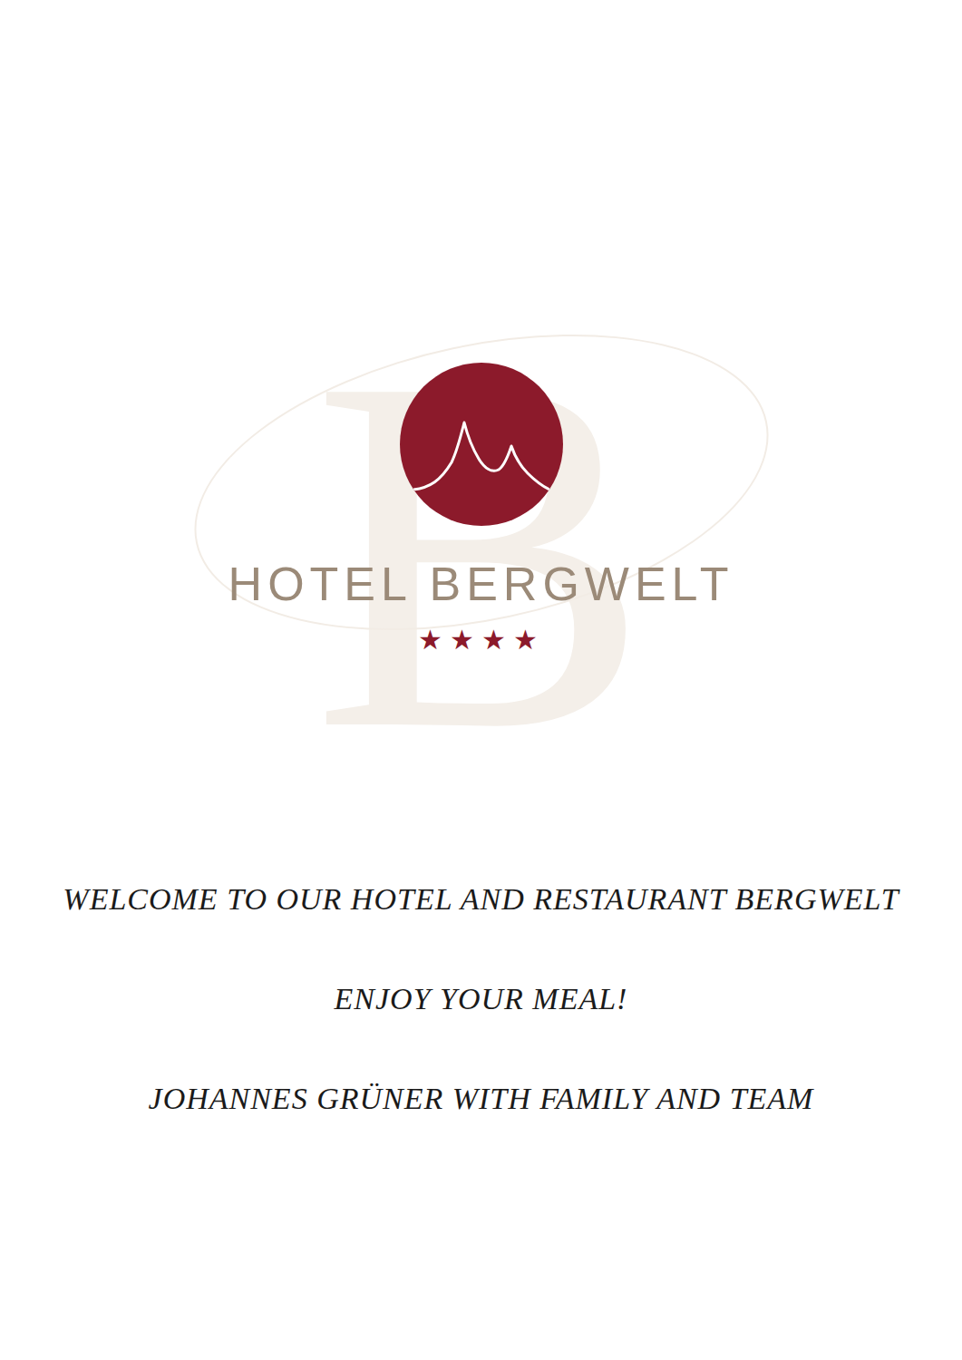B
HOTEL BERGWELT
★★★★
WELCOME TO OUR HOTEL AND RESTAURANT BERGWELT
ENJOY YOUR MEAL!
JOHANNES GRÜNER WITH FAMILY AND TEAM